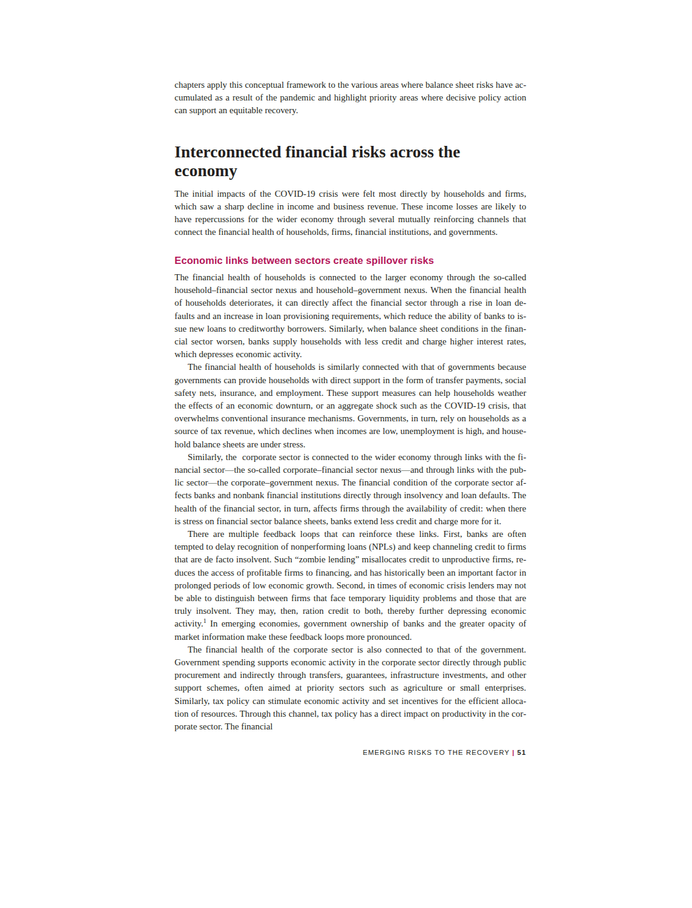chapters apply this conceptual framework to the various areas where balance sheet risks have accumulated as a result of the pandemic and highlight priority areas where decisive policy action can support an equitable recovery.
Interconnected financial risks across the economy
The initial impacts of the COVID-19 crisis were felt most directly by households and firms, which saw a sharp decline in income and business revenue. These income losses are likely to have repercussions for the wider economy through several mutually reinforcing channels that connect the financial health of households, firms, financial institutions, and governments.
Economic links between sectors create spillover risks
The financial health of households is connected to the larger economy through the so-called household–financial sector nexus and household–government nexus. When the financial health of households deteriorates, it can directly affect the financial sector through a rise in loan defaults and an increase in loan provisioning requirements, which reduce the ability of banks to issue new loans to creditworthy borrowers. Similarly, when balance sheet conditions in the financial sector worsen, banks supply households with less credit and charge higher interest rates, which depresses economic activity.
The financial health of households is similarly connected with that of governments because governments can provide households with direct support in the form of transfer payments, social safety nets, insurance, and employment. These support measures can help households weather the effects of an economic downturn, or an aggregate shock such as the COVID-19 crisis, that overwhelms conventional insurance mechanisms. Governments, in turn, rely on households as a source of tax revenue, which declines when incomes are low, unemployment is high, and household balance sheets are under stress.
Similarly, the corporate sector is connected to the wider economy through links with the financial sector—the so-called corporate–financial sector nexus—and through links with the public sector—the corporate–government nexus. The financial condition of the corporate sector affects banks and nonbank financial institutions directly through insolvency and loan defaults. The health of the financial sector, in turn, affects firms through the availability of credit: when there is stress on financial sector balance sheets, banks extend less credit and charge more for it.
There are multiple feedback loops that can reinforce these links. First, banks are often tempted to delay recognition of nonperforming loans (NPLs) and keep channeling credit to firms that are de facto insolvent. Such “zombie lending” misallocates credit to unproductive firms, reduces the access of profitable firms to financing, and has historically been an important factor in prolonged periods of low economic growth. Second, in times of economic crisis lenders may not be able to distinguish between firms that face temporary liquidity problems and those that are truly insolvent. They may, then, ration credit to both, thereby further depressing economic activity.1 In emerging economies, government ownership of banks and the greater opacity of market information make these feedback loops more pronounced.
The financial health of the corporate sector is also connected to that of the government. Government spending supports economic activity in the corporate sector directly through public procurement and indirectly through transfers, guarantees, infrastructure investments, and other support schemes, often aimed at priority sectors such as agriculture or small enterprises. Similarly, tax policy can stimulate economic activity and set incentives for the efficient allocation of resources. Through this channel, tax policy has a direct impact on productivity in the corporate sector. The financial
EMERGING RISKS TO THE RECOVERY|51